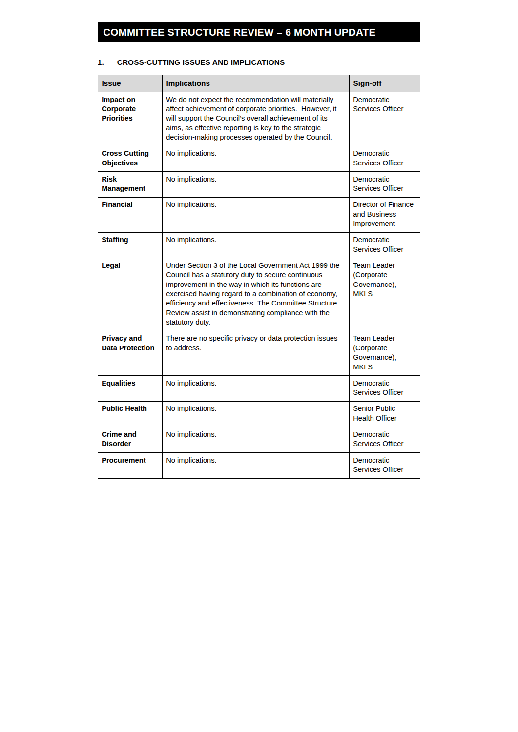COMMITTEE STRUCTURE REVIEW – 6 MONTH UPDATE
1. CROSS-CUTTING ISSUES AND IMPLICATIONS
| Issue | Implications | Sign-off |
| --- | --- | --- |
| Impact on Corporate Priorities | We do not expect the recommendation will materially affect achievement of corporate priorities. However, it will support the Council’s overall achievement of its aims, as effective reporting is key to the strategic decision-making processes operated by the Council. | Democratic Services Officer |
| Cross Cutting Objectives | No implications. | Democratic Services Officer |
| Risk Management | No implications. | Democratic Services Officer |
| Financial | No implications. | Director of Finance and Business Improvement |
| Staffing | No implications. | Democratic Services Officer |
| Legal | Under Section 3 of the Local Government Act 1999 the Council has a statutory duty to secure continuous improvement in the way in which its functions are exercised having regard to a combination of economy, efficiency and effectiveness. The Committee Structure Review assist in demonstrating compliance with the statutory duty. | Team Leader (Corporate Governance), MKLS |
| Privacy and Data Protection | There are no specific privacy or data protection issues to address. | Team Leader (Corporate Governance), MKLS |
| Equalities | No implications. | Democratic Services Officer |
| Public Health | No implications. | Senior Public Health Officer |
| Crime and Disorder | No implications. | Democratic Services Officer |
| Procurement | No implications. | Democratic Services Officer |